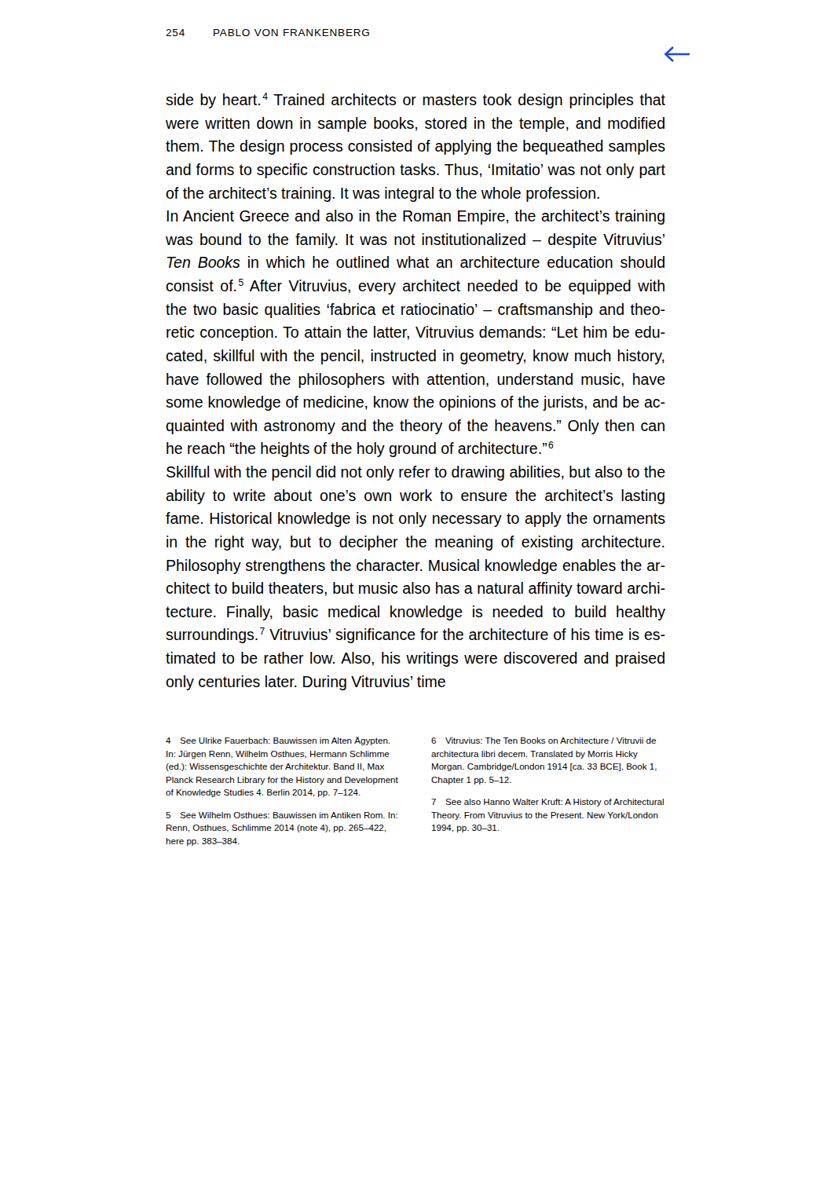254 PABLO VON FRANKENBERG
side by heart.4 Trained architects or masters took design principles that were written down in sample books, stored in the temple, and modified them. The design process consisted of applying the bequeathed samples and forms to specific construction tasks. Thus, ‘Imitatio’ was not only part of the architect’s training. It was integral to the whole profession.
In Ancient Greece and also in the Roman Empire, the architect’s training was bound to the family. It was not institutionalized – despite Vitruvius’ Ten Books in which he outlined what an architecture education should consist of.5 After Vitruvius, every architect needed to be equipped with the two basic qualities ‘fabrica et ratiocinatio’ – craftsmanship and theoretic conception. To attain the latter, Vitruvius demands: “Let him be educated, skillful with the pencil, instructed in geometry, know much history, have followed the philosophers with attention, understand music, have some knowledge of medicine, know the opinions of the jurists, and be acquainted with astronomy and the theory of the heavens.” Only then can he reach “the heights of the holy ground of architecture.”6
Skillful with the pencil did not only refer to drawing abilities, but also to the ability to write about one’s own work to ensure the architect’s lasting fame. Historical knowledge is not only necessary to apply the ornaments in the right way, but to decipher the meaning of existing architecture. Philosophy strengthens the character. Musical knowledge enables the architect to build theaters, but music also has a natural affinity toward architecture. Finally, basic medical knowledge is needed to build healthy surroundings.7 Vitruvius’ significance for the architecture of his time is estimated to be rather low. Also, his writings were discovered and praised only centuries later. During Vitruvius’ time
4 See Ulrike Fauerbach: Bauwissen im Alten Ägypten. In: Jürgen Renn, Wilhelm Osthues, Hermann Schlimme (ed.): Wissensgeschichte der Architektur. Band II, Max Planck Research Library for the History and Development of Knowledge Studies 4. Berlin 2014, pp. 7–124.
5 See Wilhelm Osthues: Bauwissen im Antiken Rom. In: Renn, Osthues, Schlimme 2014 (note 4), pp. 265–422, here pp. 383–384.
6 Vitruvius: The Ten Books on Architecture / Vitruvii de architectura libri decem. Translated by Morris Hicky Morgan. Cambridge/London 1914 [ca. 33 BCE], Book 1, Chapter 1 pp. 5–12.
7 See also Hanno Walter Kruft: A History of Architectural Theory. From Vitruvius to the Present. New York/London 1994, pp. 30–31.